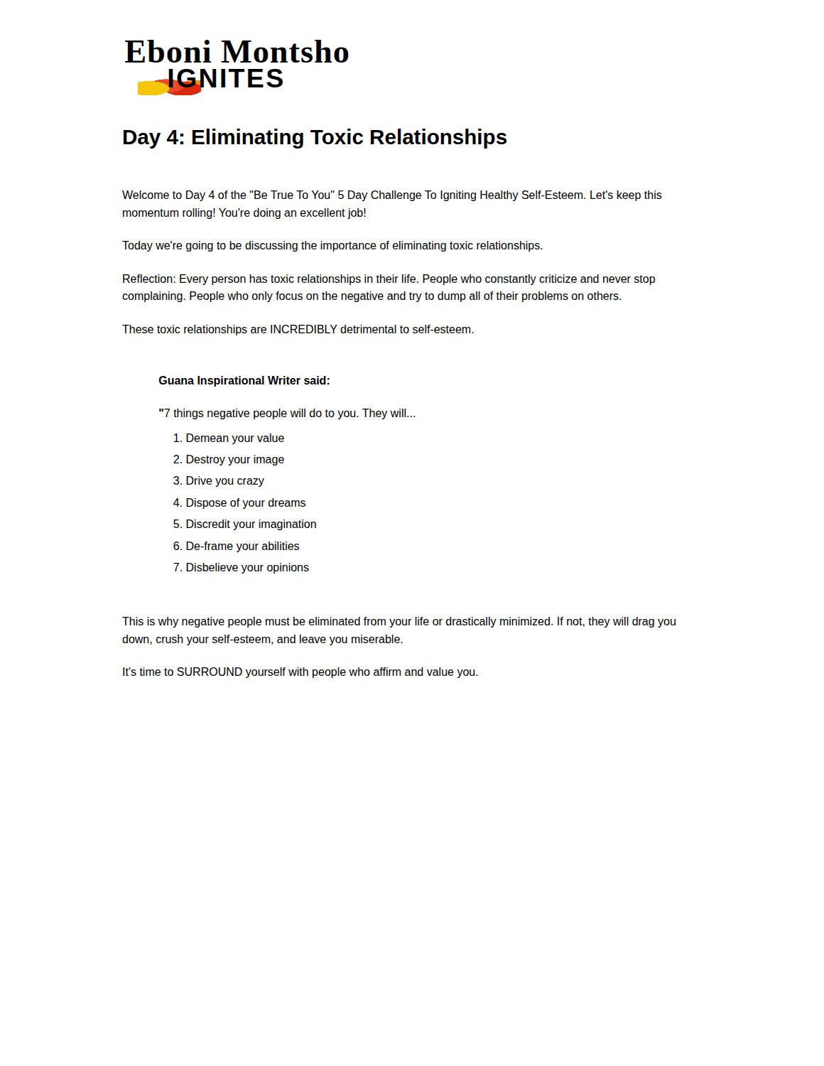Eboni Montsho IGNITES
Day 4: Eliminating Toxic Relationships
Welcome to Day 4 of the "Be True To You" 5 Day Challenge To Igniting Healthy Self-Esteem. Let's keep this momentum rolling! You're doing an excellent job!
Today we're going to be discussing the importance of eliminating toxic relationships.
Reflection: Every person has toxic relationships in their life. People who constantly criticize and never stop complaining. People who only focus on the negative and try to dump all of their problems on others.
These toxic relationships are INCREDIBLY detrimental to self-esteem.
Guana Inspirational Writer said:
"7 things negative people will do to you. They will...
Demean your value
Destroy your image
Drive you crazy
Dispose of your dreams
Discredit your imagination
De-frame your abilities
Disbelieve your opinions
This is why negative people must be eliminated from your life or drastically minimized. If not, they will drag you down, crush your self-esteem, and leave you miserable.
It's time to SURROUND yourself with people who affirm and value you.